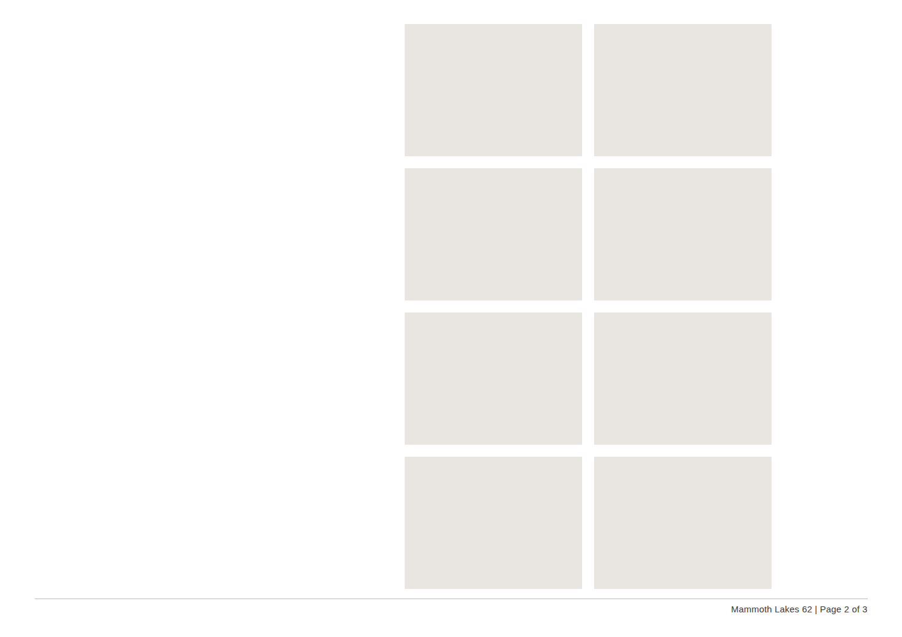Mammoth Lakes 62 | Page 2 of 3